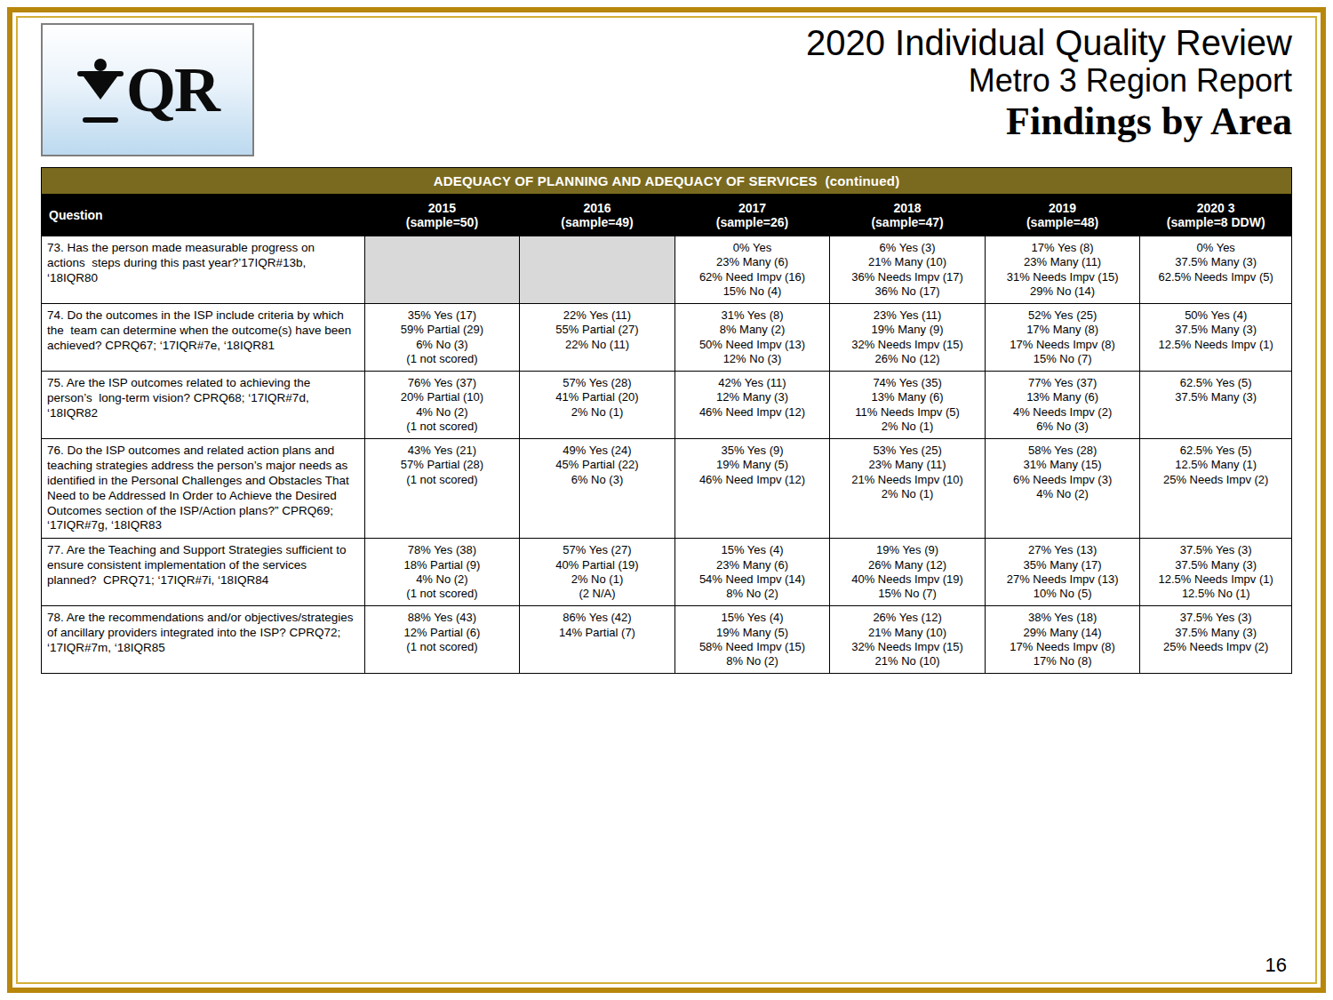QR
2020 Individual Quality Review
Metro 3 Region Report
Findings by Area
ADEQUACY OF PLANNING AND ADEQUACY OF SERVICES (continued)
| Question | 2015 (sample=50) | 2016 (sample=49) | 2017 (sample=26) | 2018 (sample=47) | 2019 (sample=48) | 2020 3 (sample=8 DDW) |
| --- | --- | --- | --- | --- | --- | --- |
| 73. Has the person made measurable progress on actions steps during this past year?’17IQR#13b, ‘18IQR80 | | | 0% Yes 23% Many (6) 62% Need Impv (16) 15% No (4) | 6% Yes (3) 21% Many (10) 36% Needs Impv (17) 36% No (17) | 17% Yes (8) 23% Many (11) 31% Needs Impv (15) 29% No (14) | 0% Yes 37.5% Many (3) 62.5% Needs Impv (5) |
| 74. Do the outcomes in the ISP include criteria by which the team can determine when the outcome(s) have been achieved? CPRQ67; ‘17IQR#7e, ‘18IQR81 | 35% Yes (17) 59% Partial (29) 6% No (3) (1 not scored) | 22% Yes (11) 55% Partial (27) 22% No (11) | 31% Yes (8) 8% Many (2) 50% Need Impv (13) 12% No (3) | 23% Yes (11) 19% Many (9) 32% Needs Impv (15) 26% No (12) | 52% Yes (25) 17% Many (8) 17% Needs Impv (8) 15% No (7) | 50% Yes (4) 37.5% Many (3) 12.5% Needs Impv (1) |
| 75. Are the ISP outcomes related to achieving the person’s long-term vision? CPRQ68; ‘17IQR#7d, ‘18IQR82 | 76% Yes (37) 20% Partial (10) 4% No (2) (1 not scored) | 57% Yes (28) 41% Partial (20) 2% No (1) | 42% Yes (11) 12% Many (3) 46% Need Impv (12) | 74% Yes (35) 13% Many (6) 11% Needs Impv (5) 2% No (1) | 77% Yes (37) 13% Many (6) 4% Needs Impv (2) 6% No (3) | 62.5% Yes (5) 37.5% Many (3) |
| 76. Do the ISP outcomes and related action plans and teaching strategies address the person’s major needs as identified in the Personal Challenges and Obstacles That Need to be Addressed In Order to Achieve the Desired Outcomes section of the ISP/Action plans?” CPRQ69; ‘17IQR#7g, ‘18IQR83 | 43% Yes (21) 57% Partial (28) (1 not scored) | 49% Yes (24) 45% Partial (22) 6% No (3) | 35% Yes (9) 19% Many (5) 46% Need Impv (12) | 53% Yes (25) 23% Many (11) 21% Needs Impv (10) 2% No (1) | 58% Yes (28) 31% Many (15) 6% Needs Impv (3) 4% No (2) | 62.5% Yes (5) 12.5% Many (1) 25% Needs Impv (2) |
| 77. Are the Teaching and Support Strategies sufficient to ensure consistent implementation of the services planned? CPRQ71; ‘17IQR#7i, ‘18IQR84 | 78% Yes (38) 18% Partial (9) 4% No (2) (1 not scored) | 57% Yes (27) 40% Partial (19) 2% No (1) (2 N/A) | 15% Yes (4) 23% Many (6) 54% Need Impv (14) 8% No (2) | 19% Yes (9) 26% Many (12) 40% Needs Impv (19) 15% No (7) | 27% Yes (13) 35% Many (17) 27% Needs Impv (13) 10% No (5) | 37.5% Yes (3) 37.5% Many (3) 12.5% Needs Impv (1) 12.5% No (1) |
| 78. Are the recommendations and/or objectives/strategies of ancillary providers integrated into the ISP? CPRQ72; ‘17IQR#7m, ‘18IQR85 | 88% Yes (43) 12% Partial (6) (1 not scored) | 86% Yes (42) 14% Partial (7) | 15% Yes (4) 19% Many (5) 58% Need Impv (15) 8% No (2) | 26% Yes (12) 21% Many (10) 32% Needs Impv (15) 21% No (10) | 38% Yes (18) 29% Many (14) 17% Needs Impv (8) 17% No (8) | 37.5% Yes (3) 37.5% Many (3) 25% Needs Impv (2) |
16